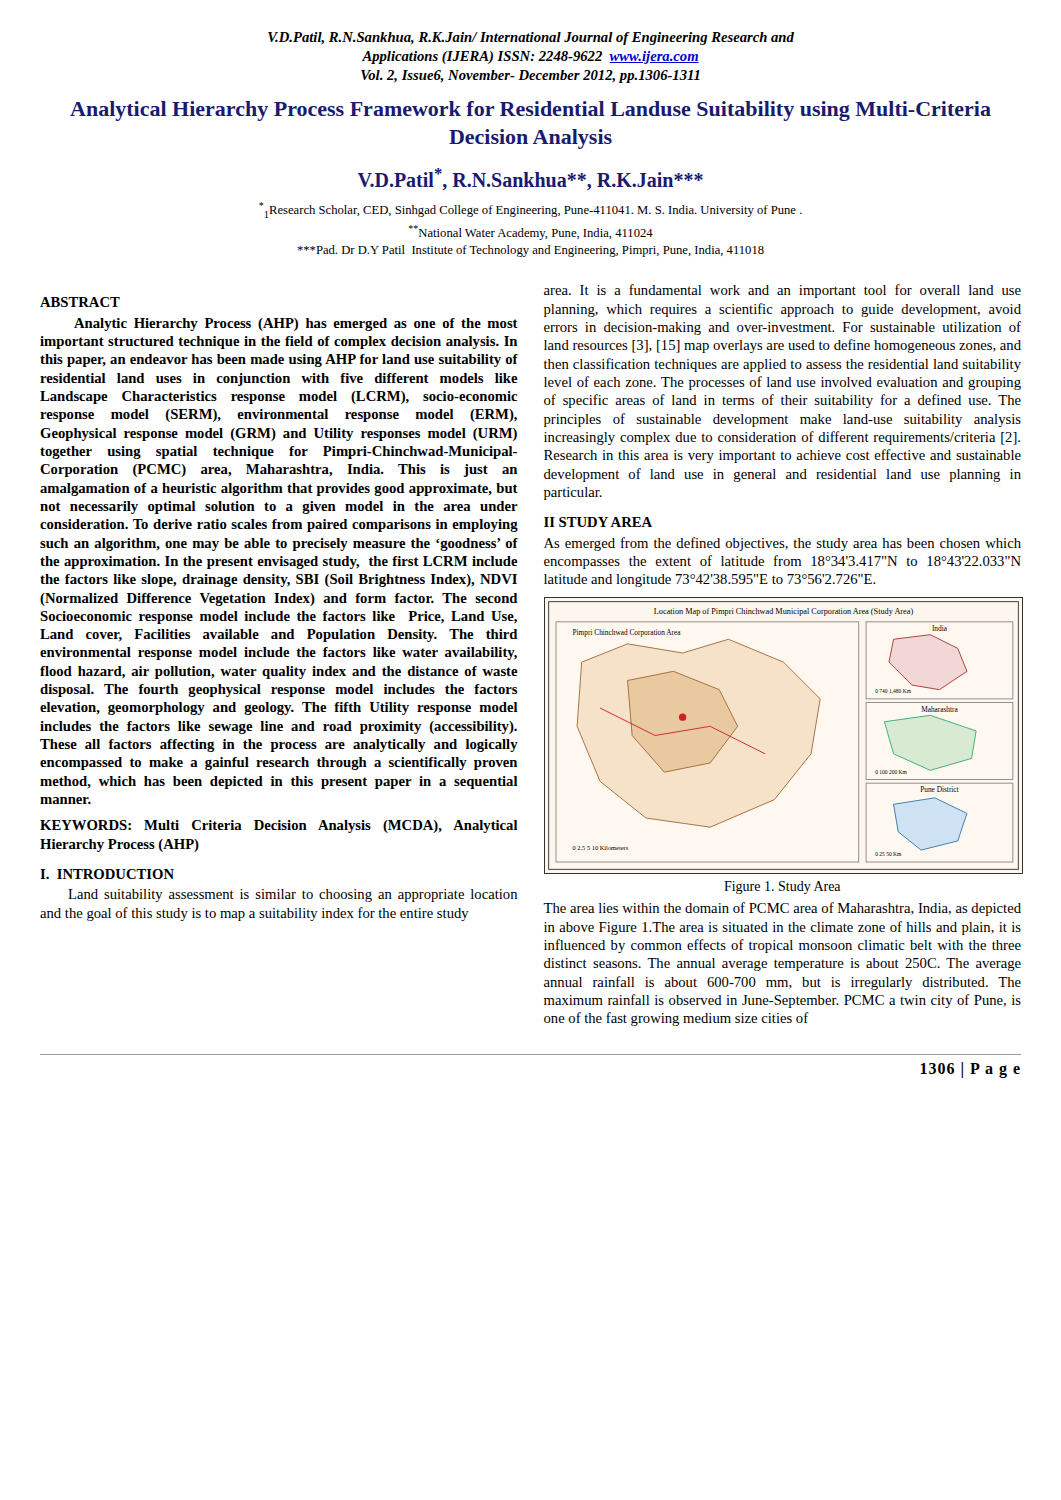V.D.Patil, R.N.Sankhua, R.K.Jain/ International Journal of Engineering Research and
Applications (IJERA) ISSN: 2248-9622 www.ijera.com
Vol. 2, Issue6, November- December 2012, pp.1306-1311
Analytical Hierarchy Process Framework for Residential Landuse Suitability using Multi-Criteria Decision Analysis
V.D.Patil*, R.N.Sankhua**, R.K.Jain***
*1Research Scholar, CED, Sinhgad College of Engineering, Pune-411041. M. S. India. University of Pune .
**National Water Academy, Pune, India, 411024
***Pad. Dr D.Y Patil Institute of Technology and Engineering, Pimpri, Pune, India, 411018
ABSTRACT
Analytic Hierarchy Process (AHP) has emerged as one of the most important structured technique in the field of complex decision analysis. In this paper, an endeavor has been made using AHP for land use suitability of residential land uses in conjunction with five different models like Landscape Characteristics response model (LCRM), socio-economic response model (SERM), environmental response model (ERM), Geophysical response model (GRM) and Utility responses model (URM) together using spatial technique for Pimpri-Chinchwad-Municipal-Corporation (PCMC) area, Maharashtra, India. This is just an amalgamation of a heuristic algorithm that provides good approximate, but not necessarily optimal solution to a given model in the area under consideration. To derive ratio scales from paired comparisons in employing such an algorithm, one may be able to precisely measure the ‘goodness’ of the approximation. In the present envisaged study, the first LCRM include the factors like slope, drainage density, SBI (Soil Brightness Index), NDVI (Normalized Difference Vegetation Index) and form factor. The second Socioeconomic response model include the factors like Price, Land Use, Land cover, Facilities available and Population Density. The third environmental response model include the factors like water availability, flood hazard, air pollution, water quality index and the distance of waste disposal. The fourth geophysical response model includes the factors elevation, geomorphology and geology. The fifth Utility response model includes the factors like sewage line and road proximity (accessibility). These all factors affecting in the process are analytically and logically encompassed to make a gainful research through a scientifically proven method, which has been depicted in this present paper in a sequential manner.
KEYWORDS: Multi Criteria Decision Analysis (MCDA), Analytical Hierarchy Process (AHP)
I. INTRODUCTION
Land suitability assessment is similar to choosing an appropriate location and the goal of this study is to map a suitability index for the entire study
area. It is a fundamental work and an important tool for overall land use planning, which requires a scientific approach to guide development, avoid errors in decision-making and over-investment. For sustainable utilization of land resources [3], [15] map overlays are used to define homogeneous zones, and then classification techniques are applied to assess the residential land suitability level of each zone. The processes of land use involved evaluation and grouping of specific areas of land in terms of their suitability for a defined use. The principles of sustainable development make land-use suitability analysis increasingly complex due to consideration of different requirements/criteria [2]. Research in this area is very important to achieve cost effective and sustainable development of land use in general and residential land use planning in particular.
II STUDY AREA
As emerged from the defined objectives, the study area has been chosen which encompasses the extent of latitude from 18°34'3.417"N to 18°43'22.033"N latitude and longitude 73°42'38.595"E to 73°56'2.726"E.
Figure 1. Study Area
The area lies within the domain of PCMC area of Maharashtra, India, as depicted in above Figure 1.The area is situated in the climate zone of hills and plain, it is influenced by common effects of tropical monsoon climatic belt with the three distinct seasons. The annual average temperature is about 250C. The average annual rainfall is about 600-700 mm, but is irregularly distributed. The maximum rainfall is observed in June-September. PCMC a twin city of Pune, is one of the fast growing medium size cities of
1306 | P a g e